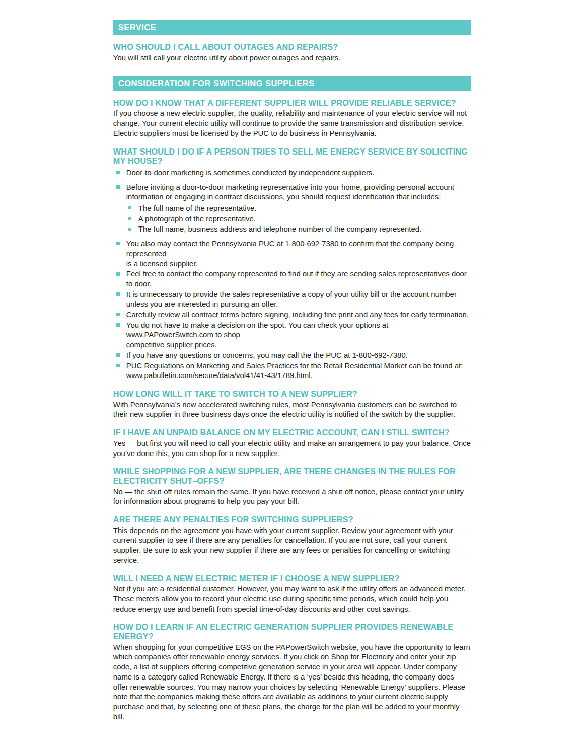Service
Who should I call about outages and repairs?
You will still call your electric utility about power outages and repairs.
Consideration for Switching Suppliers
How do I know that a different supplier will provide reliable service?
If you choose a new electric supplier, the quality, reliability and maintenance of your electric service will not change. Your current electric utility will continue to provide the same transmission and distribution service. Electric suppliers must be licensed by the PUC to do business in Pennsylvania.
What should I do if a person tries to sell me energy service by soliciting my house?
Door-to-door marketing is sometimes conducted by independent suppliers.
Before inviting a door-to-door marketing representative into your home, providing personal account information or engaging in contract discussions, you should request identification that includes:
The full name of the representative.
A photograph of the representative.
The full name, business address and telephone number of the company represented.
You also may contact the Pennsylvania PUC at 1-800-692-7380 to confirm that the company being represented
is a licensed supplier.
Feel free to contact the company represented to find out if they are sending sales representatives door to door.
It is unnecessary to provide the sales representative a copy of your utility bill or the account number unless you are interested in pursuing an offer.
Carefully review all contract terms before signing, including fine print and any fees for early termination.
You do not have to make a decision on the spot. You can check your options at www.PAPowerSwitch.com to shop
competitive supplier prices.
If you have any questions or concerns, you may call the the PUC at 1-800-692-7380.
PUC Regulations on Marketing and Sales Practices for the Retail Residential Market can be found at:
www.pabulletin.com/secure/data/vol41/41-43/1789.html.
How long will it take to switch to a new supplier?
With Pennsylvania’s new accelerated switching rules, most Pennsylvania customers can be switched to their new supplier in three business days once the electric utility is notified of the switch by the supplier.
If I have an unpaid balance on my electric account, can I still switch?
Yes — but first you will need to call your electric utility and make an arrangement to pay your balance. Once you’ve done this, you can shop for a new supplier.
While shopping for a new supplier, are there changes in the rules for electricity shut–offs?
No — the shut-off rules remain the same. If you have received a shut-off notice, please contact your utility for information about programs to help you pay your bill.
Are there any penalties for switching suppliers?
This depends on the agreement you have with your current supplier. Review your agreement with your current supplier to see if there are any penalties for cancellation. If you are not sure, call your current supplier. Be sure to ask your new supplier if there are any fees or penalties for cancelling or switching service.
Will I need a new electric meter if I choose a new supplier?
Not if you are a residential customer. However, you may want to ask if the utility offers an advanced meter. These meters allow you to record your electric use during specific time periods, which could help you reduce energy use and benefit from special time-of-day discounts and other cost savings.
How do I learn if an electric generation supplier provides renewable energy?
When shopping for your competitive EGS on the PAPowerSwitch website, you have the opportunity to learn which companies offer renewable energy services. If you click on Shop for Electricity and enter your zip code, a list of suppliers offering competitive generation service in your area will appear. Under company name is a category called Renewable Energy. If there is a ‘yes’ beside this heading, the company does offer renewable sources. You may narrow your choices by selecting ‘Renewable Energy’ suppliers. Please note that the companies making these offers are available as additions to your current electric supply purchase and that, by selecting one of these plans, the charge for the plan will be added to your monthly bill.